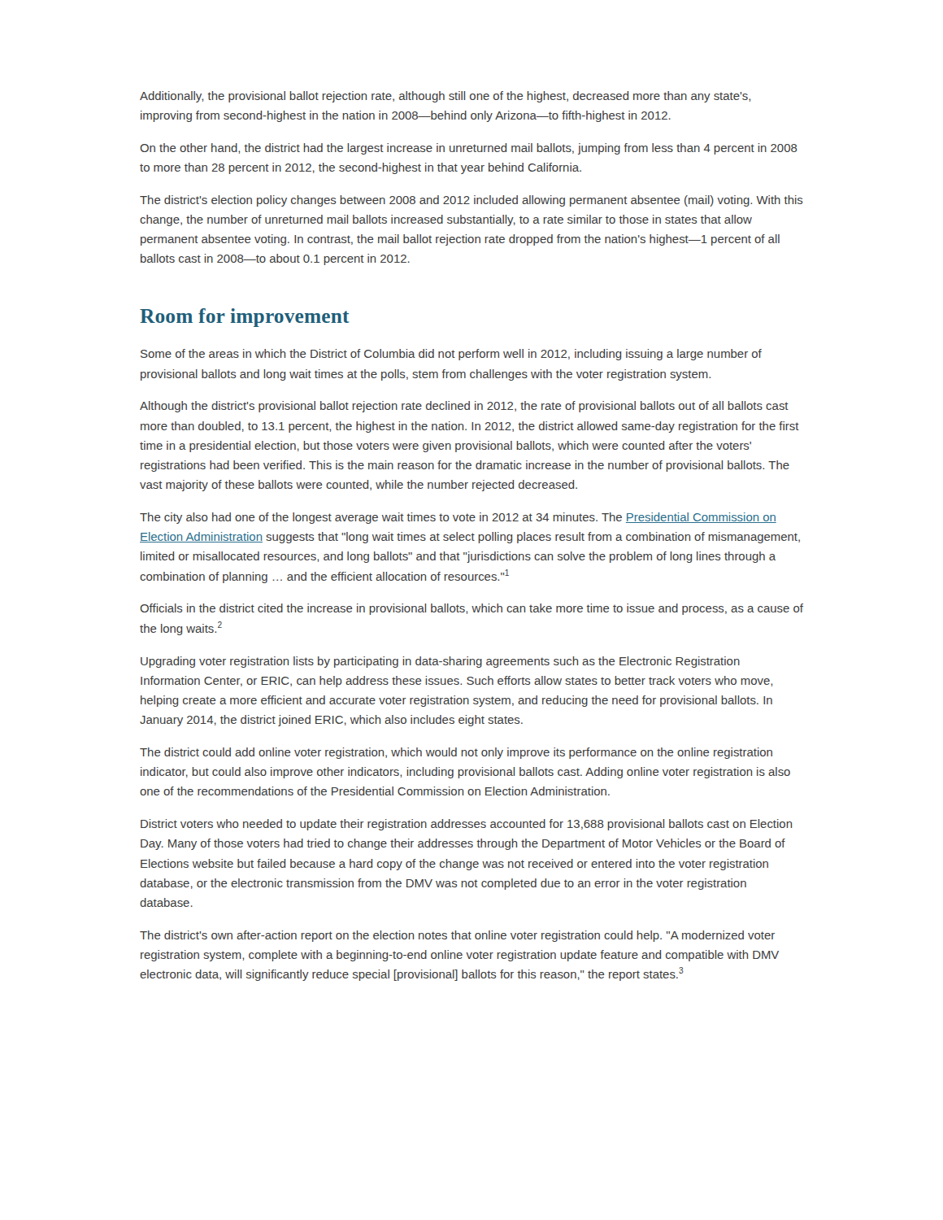Additionally, the provisional ballot rejection rate, although still one of the highest, decreased more than any state's, improving from second-highest in the nation in 2008—behind only Arizona—to fifth-highest in 2012.
On the other hand, the district had the largest increase in unreturned mail ballots, jumping from less than 4 percent in 2008 to more than 28 percent in 2012, the second-highest in that year behind California.
The district's election policy changes between 2008 and 2012 included allowing permanent absentee (mail) voting. With this change, the number of unreturned mail ballots increased substantially, to a rate similar to those in states that allow permanent absentee voting. In contrast, the mail ballot rejection rate dropped from the nation's highest—1 percent of all ballots cast in 2008—to about 0.1 percent in 2012.
Room for improvement
Some of the areas in which the District of Columbia did not perform well in 2012, including issuing a large number of provisional ballots and long wait times at the polls, stem from challenges with the voter registration system.
Although the district's provisional ballot rejection rate declined in 2012, the rate of provisional ballots out of all ballots cast more than doubled, to 13.1 percent, the highest in the nation. In 2012, the district allowed same-day registration for the first time in a presidential election, but those voters were given provisional ballots, which were counted after the voters' registrations had been verified. This is the main reason for the dramatic increase in the number of provisional ballots. The vast majority of these ballots were counted, while the number rejected decreased.
The city also had one of the longest average wait times to vote in 2012 at 34 minutes. The Presidential Commission on Election Administration suggests that "long wait times at select polling places result from a combination of mismanagement, limited or misallocated resources, and long ballots" and that "jurisdictions can solve the problem of long lines through a combination of planning … and the efficient allocation of resources."1
Officials in the district cited the increase in provisional ballots, which can take more time to issue and process, as a cause of the long waits.2
Upgrading voter registration lists by participating in data-sharing agreements such as the Electronic Registration Information Center, or ERIC, can help address these issues. Such efforts allow states to better track voters who move, helping create a more efficient and accurate voter registration system, and reducing the need for provisional ballots. In January 2014, the district joined ERIC, which also includes eight states.
The district could add online voter registration, which would not only improve its performance on the online registration indicator, but could also improve other indicators, including provisional ballots cast. Adding online voter registration is also one of the recommendations of the Presidential Commission on Election Administration.
District voters who needed to update their registration addresses accounted for 13,688 provisional ballots cast on Election Day. Many of those voters had tried to change their addresses through the Department of Motor Vehicles or the Board of Elections website but failed because a hard copy of the change was not received or entered into the voter registration database, or the electronic transmission from the DMV was not completed due to an error in the voter registration database.
The district's own after-action report on the election notes that online voter registration could help. "A modernized voter registration system, complete with a beginning-to-end online voter registration update feature and compatible with DMV electronic data, will significantly reduce special [provisional] ballots for this reason," the report states.3